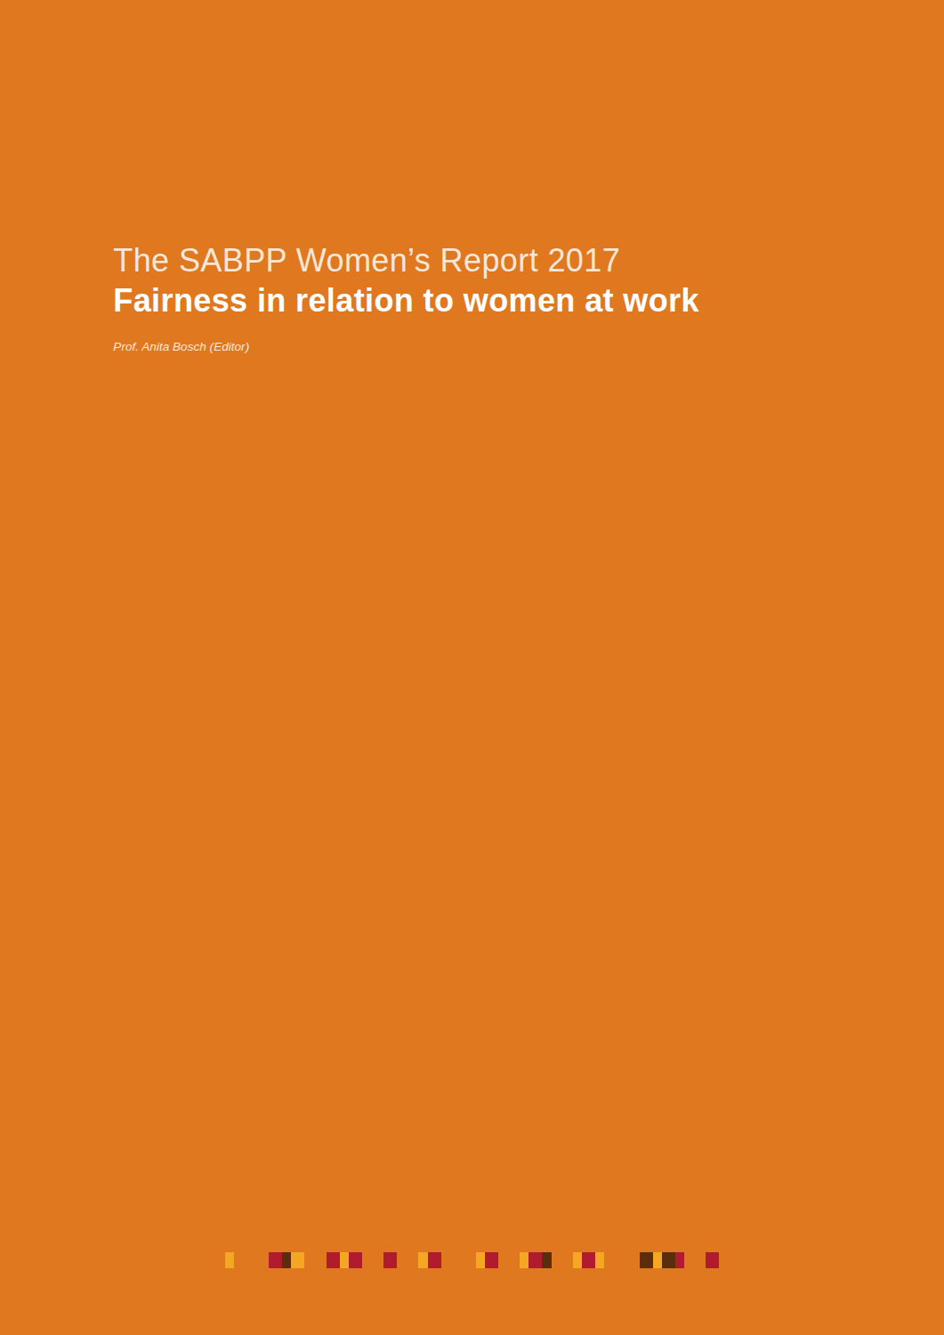The SABPP Women’s Report 2017 Fairness in relation to women at work
Prof. Anita Bosch (Editor)